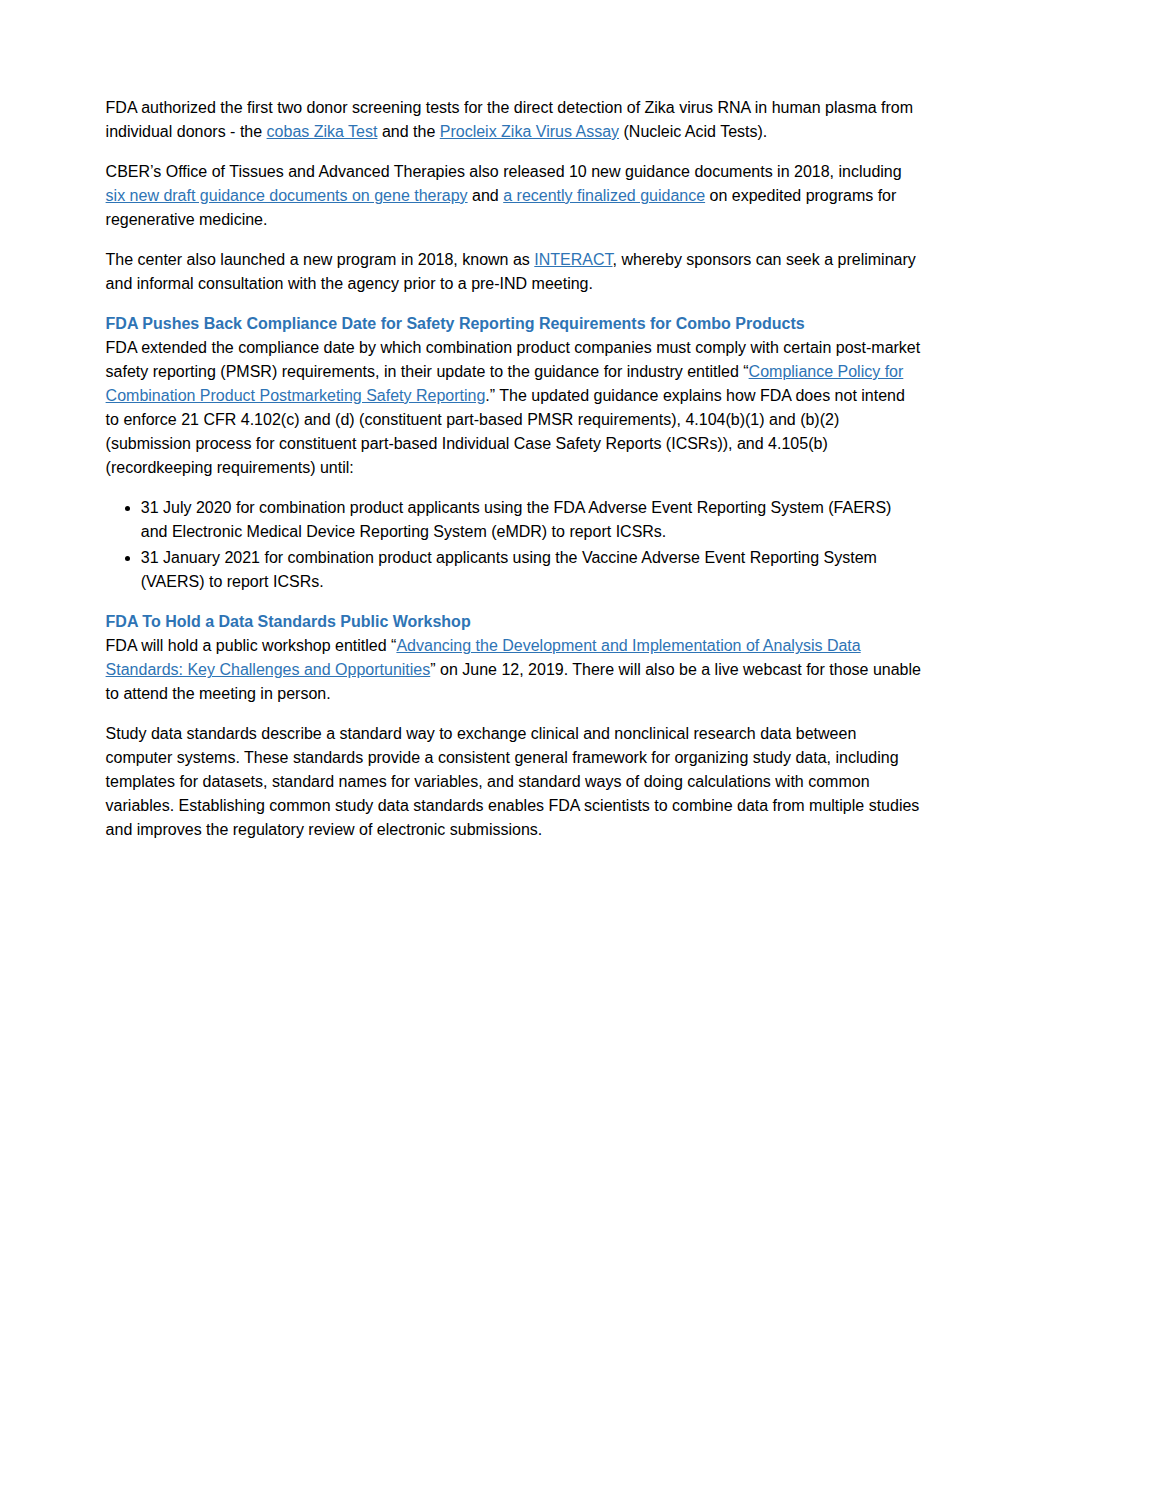FDA authorized the first two donor screening tests for the direct detection of Zika virus RNA in human plasma from individual donors - the cobas Zika Test and the Procleix Zika Virus Assay (Nucleic Acid Tests).
CBER’s Office of Tissues and Advanced Therapies also released 10 new guidance documents in 2018, including six new draft guidance documents on gene therapy and a recently finalized guidance on expedited programs for regenerative medicine.
The center also launched a new program in 2018, known as INTERACT, whereby sponsors can seek a preliminary and informal consultation with the agency prior to a pre-IND meeting.
FDA Pushes Back Compliance Date for Safety Reporting Requirements for Combo Products
FDA extended the compliance date by which combination product companies must comply with certain post-market safety reporting (PMSR) requirements, in their update to the guidance for industry entitled “Compliance Policy for Combination Product Postmarketing Safety Reporting.” The updated guidance explains how FDA does not intend to enforce 21 CFR 4.102(c) and (d) (constituent part-based PMSR requirements), 4.104(b)(1) and (b)(2) (submission process for constituent part-based Individual Case Safety Reports (ICSRs)), and 4.105(b) (recordkeeping requirements) until:
31 July 2020 for combination product applicants using the FDA Adverse Event Reporting System (FAERS) and Electronic Medical Device Reporting System (eMDR) to report ICSRs.
31 January 2021 for combination product applicants using the Vaccine Adverse Event Reporting System (VAERS) to report ICSRs.
FDA To Hold a Data Standards Public Workshop
FDA will hold a public workshop entitled “Advancing the Development and Implementation of Analysis Data Standards: Key Challenges and Opportunities” on June 12, 2019. There will also be a live webcast for those unable to attend the meeting in person.
Study data standards describe a standard way to exchange clinical and nonclinical research data between computer systems. These standards provide a consistent general framework for organizing study data, including templates for datasets, standard names for variables, and standard ways of doing calculations with common variables. Establishing common study data standards enables FDA scientists to combine data from multiple studies and improves the regulatory review of electronic submissions.